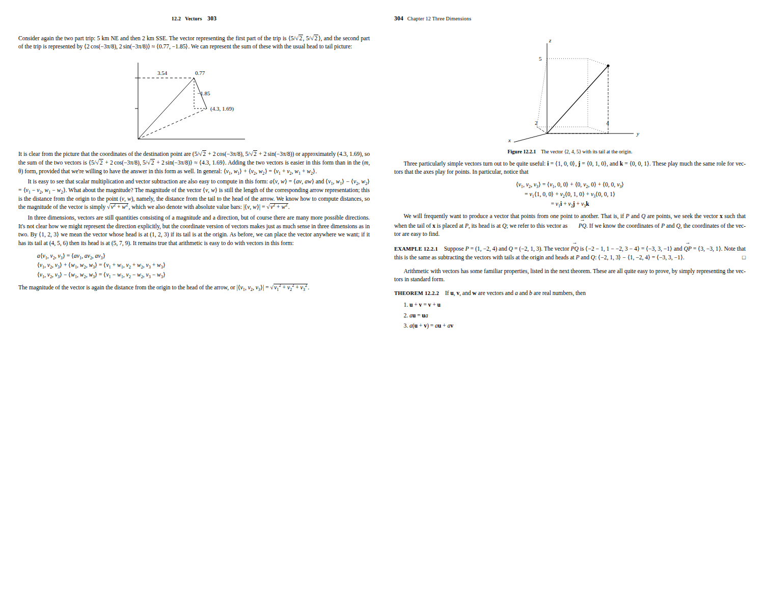12.2 Vectors 303
Consider again the two part trip: 5 km NE and then 2 km SSE. The vector representing the first part of the trip is ⟨5/√2, 5/√2⟩, and the second part of the trip is represented by ⟨2 cos(−3π/8), 2 sin(−3π/8)⟩ ≈ ⟨0.77, −1.85⟩. We can represent the sum of these with the usual head to tail picture:
3.54 0.77 −1.85 (4.3, 1.69)
It is clear from the picture that the coordinates of the destination point are (5/√2 + 2 cos(−3π/8), 5/√2 + 2 sin(−3π/8)) or approximately (4.3, 1.69), so the sum of the two vectors is ⟨5/√2 + 2 cos(−3π/8), 5/√2 + 2 sin(−3π/8)⟩ ≈ ⟨4.3, 1.69⟩. Adding the two vectors is easier in this form than in the (m, θ) form, provided that we're willing to have the answer in this form as well. In general: ⟨v1, w1⟩ + ⟨v2, w2⟩ = ⟨v1 + v2, w1 + w2⟩.
It is easy to see that scalar multiplication and vector subtraction are also easy to compute in this form: a⟨v, w⟩ = ⟨av, aw⟩ and ⟨v1, w1⟩ − ⟨v2, w2⟩ = ⟨v1 − v2, w1 − w2⟩. What about the magnitude? The magnitude of the vector ⟨v, w⟩ is still the length of the corresponding arrow representation; this is the distance from the origin to the point (v, w), namely, the distance from the tail to the head of the arrow. We know how to compute distances, so the magnitude of the vector is simply √v2 + w2, which we also denote with absolute value bars: |⟨v, w⟩| = √v2 + w2.
In three dimensions, vectors are still quantities consisting of a magnitude and a direction, but of course there are many more possible directions. It's not clear how we might represent the direction explicitly, but the coordinate version of vectors makes just as much sense in three dimensions as in two. By ⟨1, 2, 3⟩ we mean the vector whose head is at (1, 2, 3) if its tail is at the origin. As before, we can place the vector anywhere we want; if it has its tail at (4, 5, 6) then its head is at (5, 7, 9). It remains true that arithmetic is easy to do with vectors in this form:
a⟨v1, v2, v3⟩ = ⟨av1, av2, av3⟩
⟨v1, v2, v3⟩ + ⟨w1, w2, w3⟩ = ⟨v1 + w1, v2 + w2, v3 + w3⟩
⟨v1, v2, v3⟩ − ⟨w1, w2, w3⟩ = ⟨v1 − w1, v2 − w2, v3 − w3⟩
The magnitude of the vector is again the distance from the origin to the head of the arrow, or |⟨v1, v2, v3⟩| = √v12 + v22 + v32.
304 Chapter 12 Three Dimensions
z y x 5 2 4
Figure 12.2.1 The vector ⟨2, 4, 5⟩ with its tail at the origin.
Three particularly simple vectors turn out to be quite useful: i = ⟨1, 0, 0⟩, j = ⟨0, 1, 0⟩, and k = ⟨0, 0, 1⟩. These play much the same role for vectors that the axes play for points. In particular, notice that
⟨v1, v2, v3⟩ = ⟨v1, 0, 0⟩ + ⟨0, v2, 0⟩ + ⟨0, 0, v3⟩
= v1⟨1, 0, 0⟩ + v2⟨0, 1, 0⟩ + v3⟨0, 0, 1⟩
= v1i + v2j + v3k
We will frequently want to produce a vector that points from one point to another. That is, if P and Q are points, we seek the vector x such that when the tail of x is placed at P, its head is at Q; we refer to this vector as PQ. If we know the coordinates of P and Q, the coordinates of the vector are easy to find.
EXAMPLE 12.2.1 Suppose P = (1, −2, 4) and Q = (−2, 1, 3). The vector PQ is ⟨−2 − 1, 1 − −2, 3 − 4⟩ = ⟨−3, 3, −1⟩ and QP = ⟨3, −3, 1⟩. Note that this is the same as subtracting the vectors with tails at the origin and heads at P and Q: ⟨−2, 1, 3⟩ − ⟨1, −2, 4⟩ = ⟨−3, 3, −1⟩.□
Arithmetic with vectors has some familiar properties, listed in the next theorem. These are all quite easy to prove, by simply representing the vectors in standard form.
THEOREM 12.2.2 If u, v, and w are vectors and a and b are real numbers, then
u + v = v + u
au = ua
a(u + v) = au + av